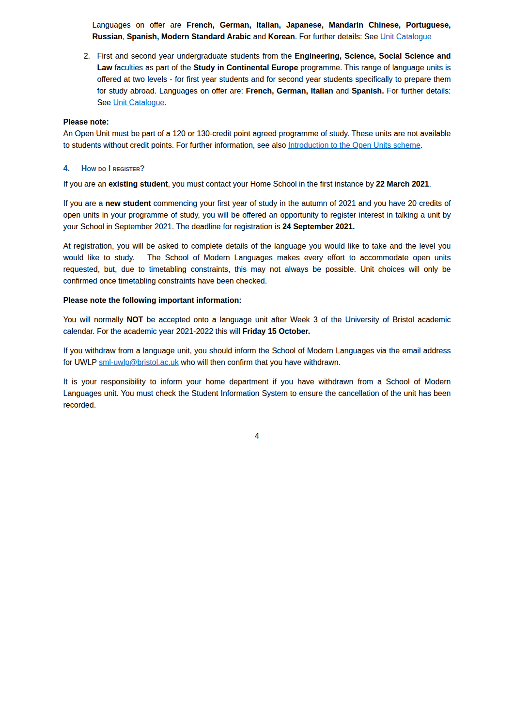Languages on offer are French, German, Italian, Japanese, Mandarin Chinese, Portuguese, Russian, Spanish, Modern Standard Arabic and Korean. For further details: See Unit Catalogue
First and second year undergraduate students from the Engineering, Science, Social Science and Law faculties as part of the Study in Continental Europe programme. This range of language units is offered at two levels - for first year students and for second year students specifically to prepare them for study abroad. Languages on offer are: French, German, Italian and Spanish. For further details: See Unit Catalogue.
Please note:
An Open Unit must be part of a 120 or 130-credit point agreed programme of study. These units are not available to students without credit points. For further information, see also Introduction to the Open Units scheme.
4. How do I register?
If you are an existing student, you must contact your Home School in the first instance by 22 March 2021.
If you are a new student commencing your first year of study in the autumn of 2021 and you have 20 credits of open units in your programme of study, you will be offered an opportunity to register interest in talking a unit by your School in September 2021. The deadline for registration is 24 September 2021.
At registration, you will be asked to complete details of the language you would like to take and the level you would like to study. The School of Modern Languages makes every effort to accommodate open units requested, but, due to timetabling constraints, this may not always be possible. Unit choices will only be confirmed once timetabling constraints have been checked.
Please note the following important information:
You will normally NOT be accepted onto a language unit after Week 3 of the University of Bristol academic calendar. For the academic year 2021-2022 this will Friday 15 October.
If you withdraw from a language unit, you should inform the School of Modern Languages via the email address for UWLP sml-uwlp@bristol.ac.uk who will then confirm that you have withdrawn.
It is your responsibility to inform your home department if you have withdrawn from a School of Modern Languages unit. You must check the Student Information System to ensure the cancellation of the unit has been recorded.
4